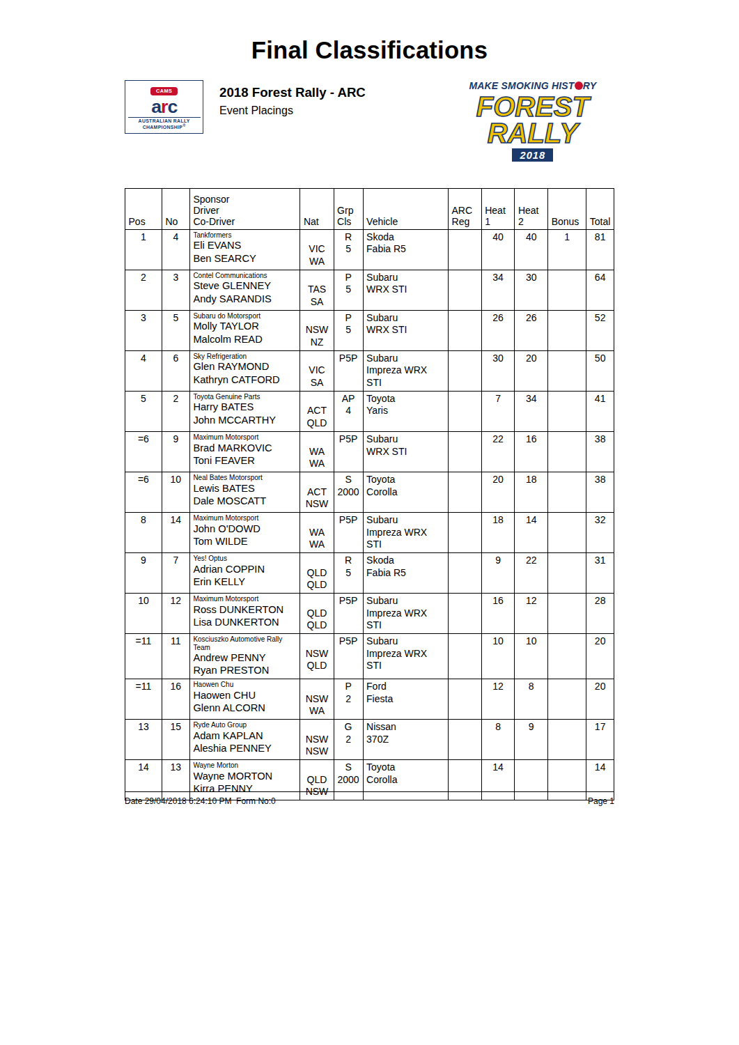Final Classifications
CAMS
arc
AUSTRALIAN RALLY
CHAMPIONSHIP®
2018 Forest Rally - ARC
Event Placings
MAKE SMOKING HIST RY
FOREST
RALLY
2018
| Pos | No | Sponsor Driver Co-Driver | Nat | Grp Cls | Vehicle | ARC Reg | Heat 1 | Heat 2 | Bonus | Total |
| --- | --- | --- | --- | --- | --- | --- | --- | --- | --- | --- |
| 1 | 4 | Tankformers Eli EVANS Ben SEARCY | VIC WA | R 5 | Skoda Fabia R5 | | 40 | 40 | 1 | 81 |
| 2 | 3 | Contel Communications Steve GLENNEY Andy SARANDIS | TAS SA | P 5 | Subaru WRX STI | | 34 | 30 | | 64 |
| 3 | 5 | Subaru do Motorsport Molly TAYLOR Malcolm READ | NSW NZ | P 5 | Subaru WRX STI | | 26 | 26 | | 52 |
| 4 | 6 | Sky Refrigeration Glen RAYMOND Kathryn CATFORD | VIC SA | P5P | Subaru Impreza WRX STI | | 30 | 20 | | 50 |
| 5 | 2 | Toyota Genuine Parts Harry BATES John MCCARTHY | ACT QLD | AP 4 | Toyota Yaris | | 7 | 34 | | 41 |
| =6 | 9 | Maximum Motorsport Brad MARKOVIC Toni FEAVER | WA WA | P5P | Subaru WRX STI | | 22 | 16 | | 38 |
| =6 | 10 | Neal Bates Motorsport Lewis BATES Dale MOSCATT | ACT NSW | S 2000 | Toyota Corolla | | 20 | 18 | | 38 |
| 8 | 14 | Maximum Motorsport John O'DOWD Tom WILDE | WA WA | P5P | Subaru Impreza WRX STI | | 18 | 14 | | 32 |
| 9 | 7 | Yes! Optus Adrian COPPIN Erin KELLY | QLD QLD | R 5 | Skoda Fabia R5 | | 9 | 22 | | 31 |
| 10 | 12 | Maximum Motorsport Ross DUNKERTON Lisa DUNKERTON | QLD QLD | P5P | Subaru Impreza WRX STI | | 16 | 12 | | 28 |
| =11 | 11 | Kosciuszko Automotive Rally Team Andrew PENNY Ryan PRESTON | NSW QLD | P5P | Subaru Impreza WRX STI | | 10 | 10 | | 20 |
| =11 | 16 | Haowen Chu Haowen CHU Glenn ALCORN | NSW WA | P 2 | Ford Fiesta | | 12 | 8 | | 20 |
| 13 | 15 | Ryde Auto Group Adam KAPLAN Aleshia PENNEY | NSW NSW | G 2 | Nissan 370Z | | 8 | 9 | | 17 |
| 14 | 13 | Wayne Morton Wayne MORTON Kirra PENNY | QLD NSW | S 2000 | Toyota Corolla | | 14 | | | 14 |
Date 29/04/2018 6:24:10 PM Form No:0
Page 1